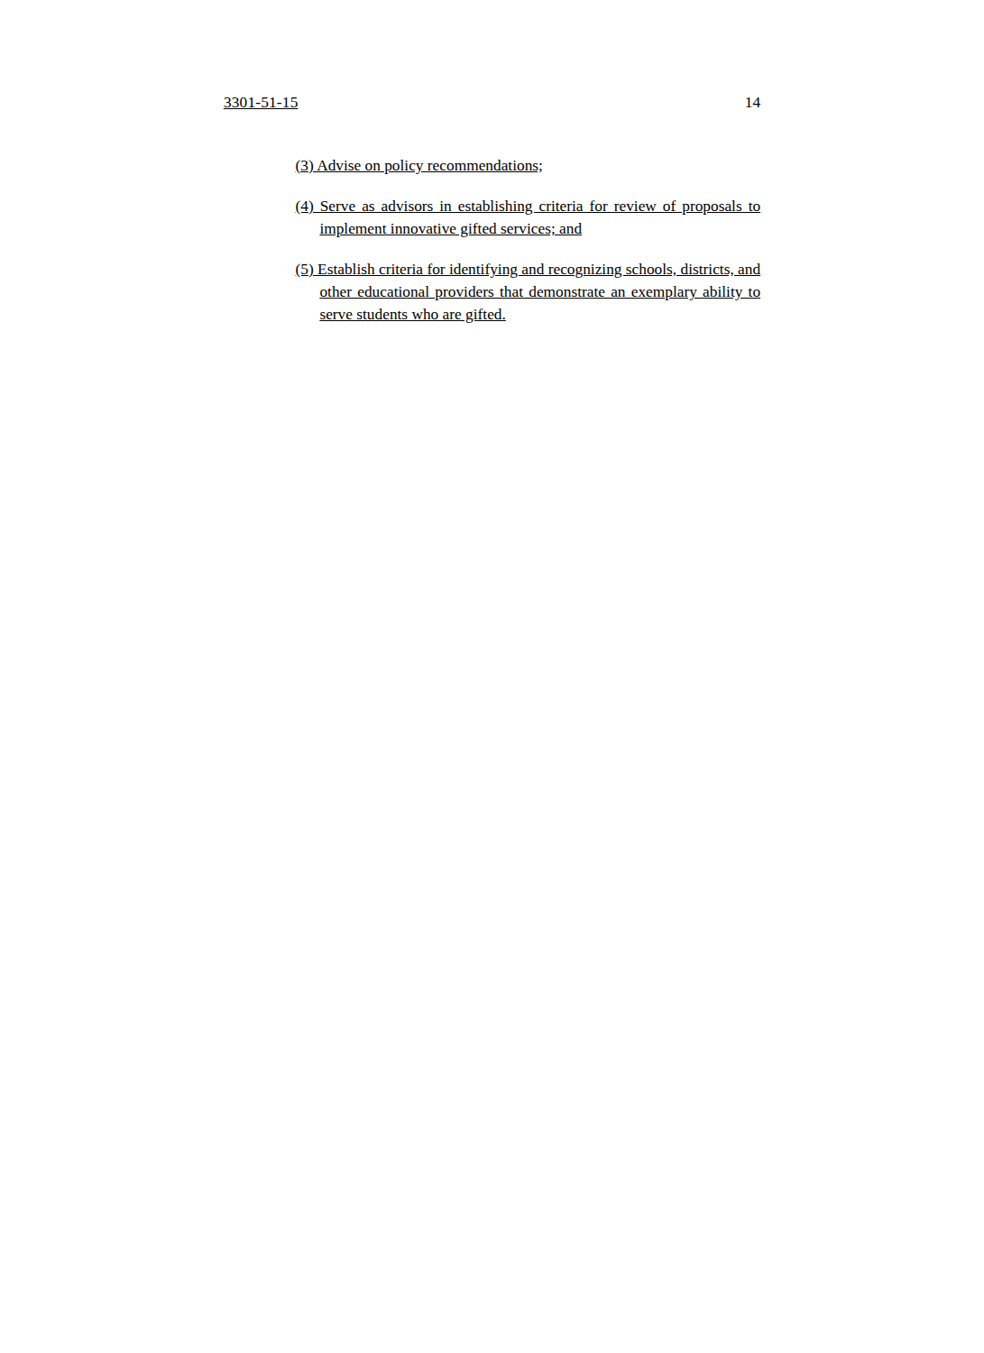3301-51-15 14
(3) Advise on policy recommendations;
(4) Serve as advisors in establishing criteria for review of proposals to implement innovative gifted services; and
(5) Establish criteria for identifying and recognizing schools, districts, and other educational providers that demonstrate an exemplary ability to serve students who are gifted.